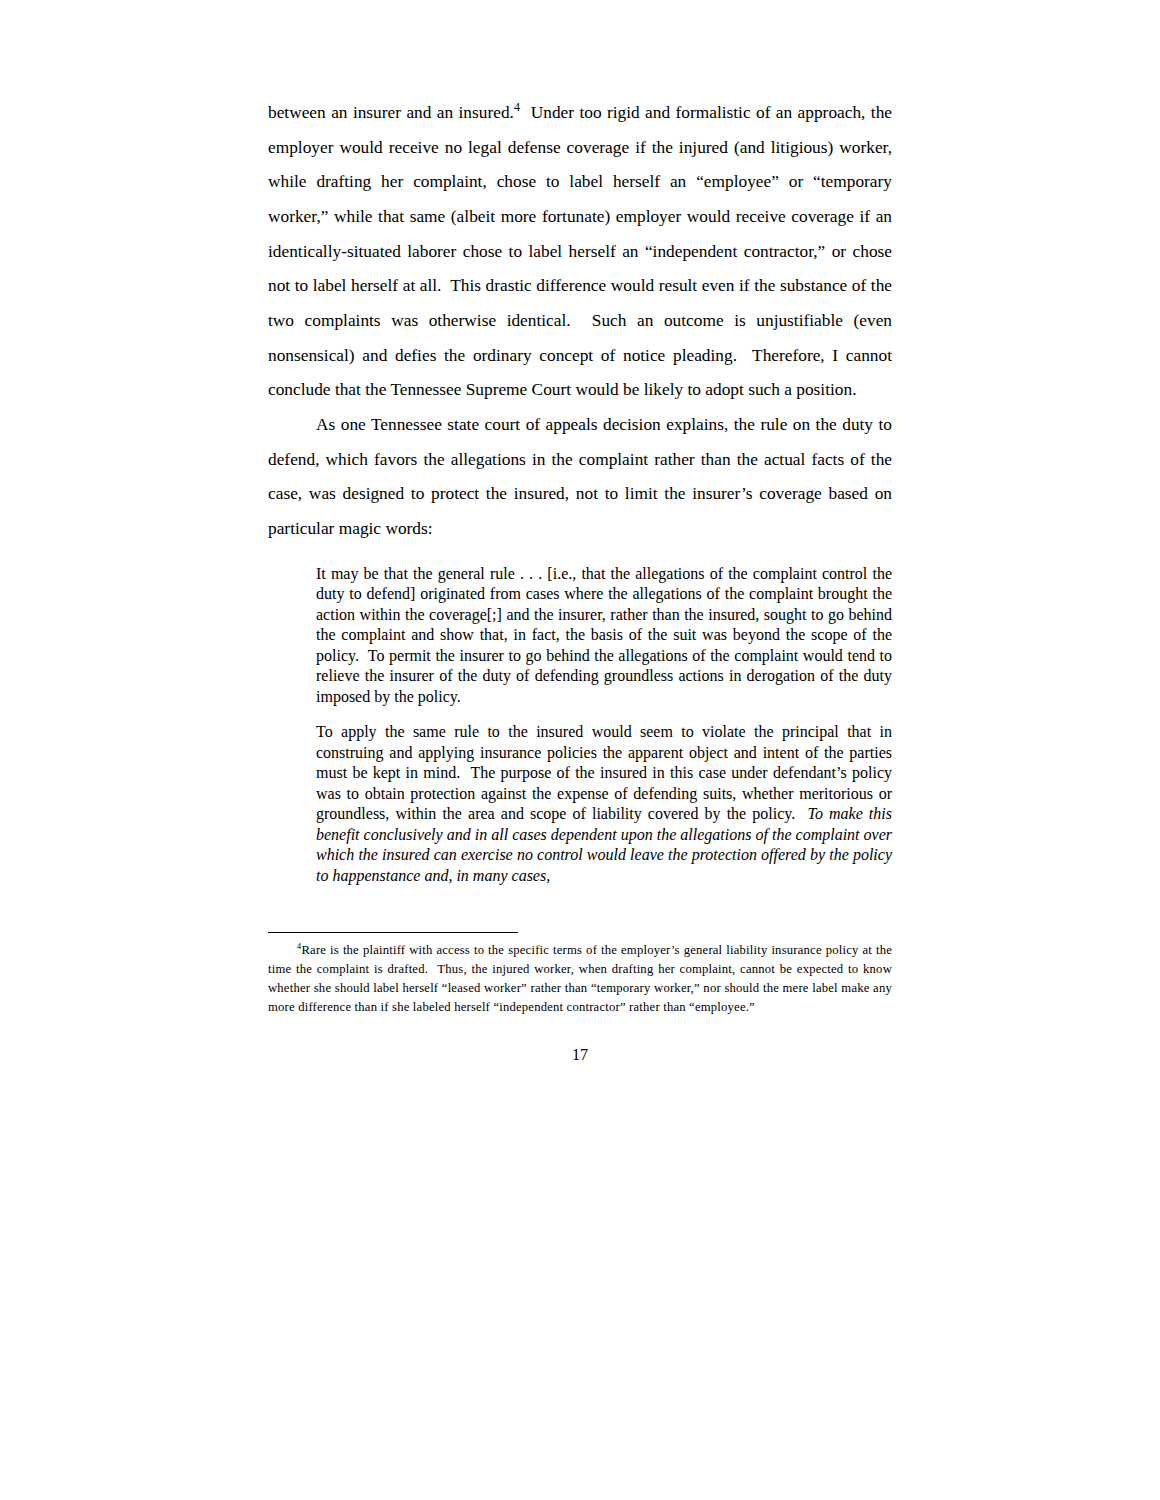between an insurer and an insured.4 Under too rigid and formalistic of an approach, the employer would receive no legal defense coverage if the injured (and litigious) worker, while drafting her complaint, chose to label herself an “employee” or “temporary worker,” while that same (albeit more fortunate) employer would receive coverage if an identically-situated laborer chose to label herself an “independent contractor,” or chose not to label herself at all. This drastic difference would result even if the substance of the two complaints was otherwise identical. Such an outcome is unjustifiable (even nonsensical) and defies the ordinary concept of notice pleading. Therefore, I cannot conclude that the Tennessee Supreme Court would be likely to adopt such a position.
As one Tennessee state court of appeals decision explains, the rule on the duty to defend, which favors the allegations in the complaint rather than the actual facts of the case, was designed to protect the insured, not to limit the insurer’s coverage based on particular magic words:
It may be that the general rule . . . [i.e., that the allegations of the complaint control the duty to defend] originated from cases where the allegations of the complaint brought the action within the coverage[;] and the insurer, rather than the insured, sought to go behind the complaint and show that, in fact, the basis of the suit was beyond the scope of the policy. To permit the insurer to go behind the allegations of the complaint would tend to relieve the insurer of the duty of defending groundless actions in derogation of the duty imposed by the policy.
To apply the same rule to the insured would seem to violate the principal that in construing and applying insurance policies the apparent object and intent of the parties must be kept in mind. The purpose of the insured in this case under defendant’s policy was to obtain protection against the expense of defending suits, whether meritorious or groundless, within the area and scope of liability covered by the policy. To make this benefit conclusively and in all cases dependent upon the allegations of the complaint over which the insured can exercise no control would leave the protection offered by the policy to happenstance and, in many cases,
4Rare is the plaintiff with access to the specific terms of the employer’s general liability insurance policy at the time the complaint is drafted. Thus, the injured worker, when drafting her complaint, cannot be expected to know whether she should label herself “leased worker” rather than “temporary worker,” nor should the mere label make any more difference than if she labeled herself “independent contractor” rather than “employee.”
17